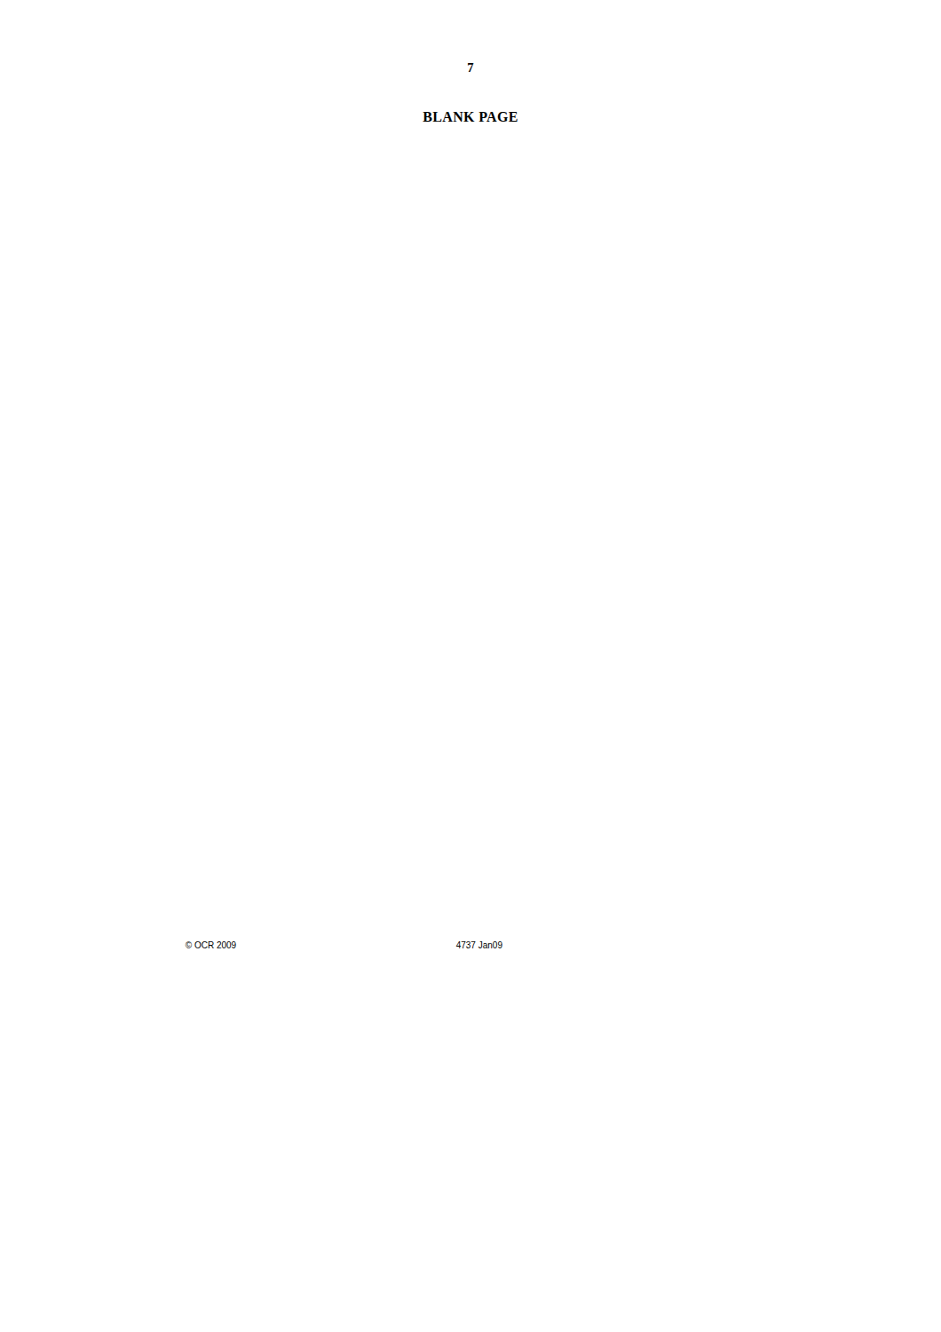7
BLANK PAGE
© OCR 2009
4737 Jan09